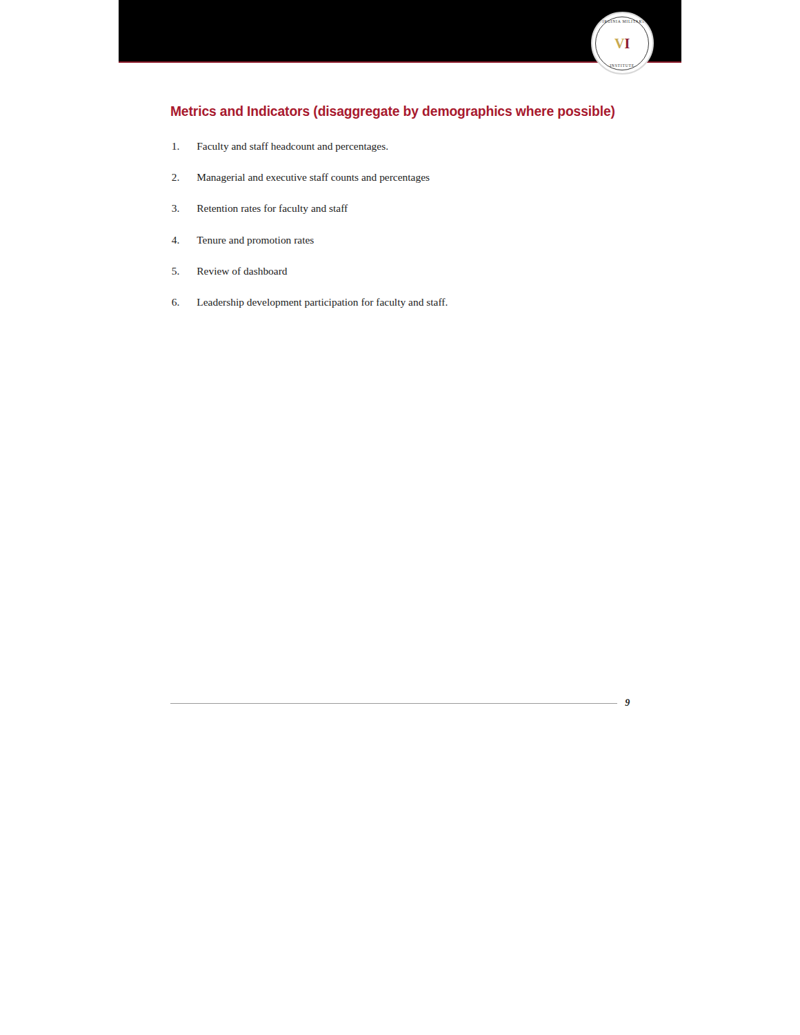Virginia Military
VI
Institute
Metrics and Indicators (disaggregate by demographics where possible)
Faculty and staff headcount and percentages.
Managerial and executive staff counts and percentages
Retention rates for faculty and staff
Tenure and promotion rates
Review of dashboard
Leadership development participation for faculty and staff.
9